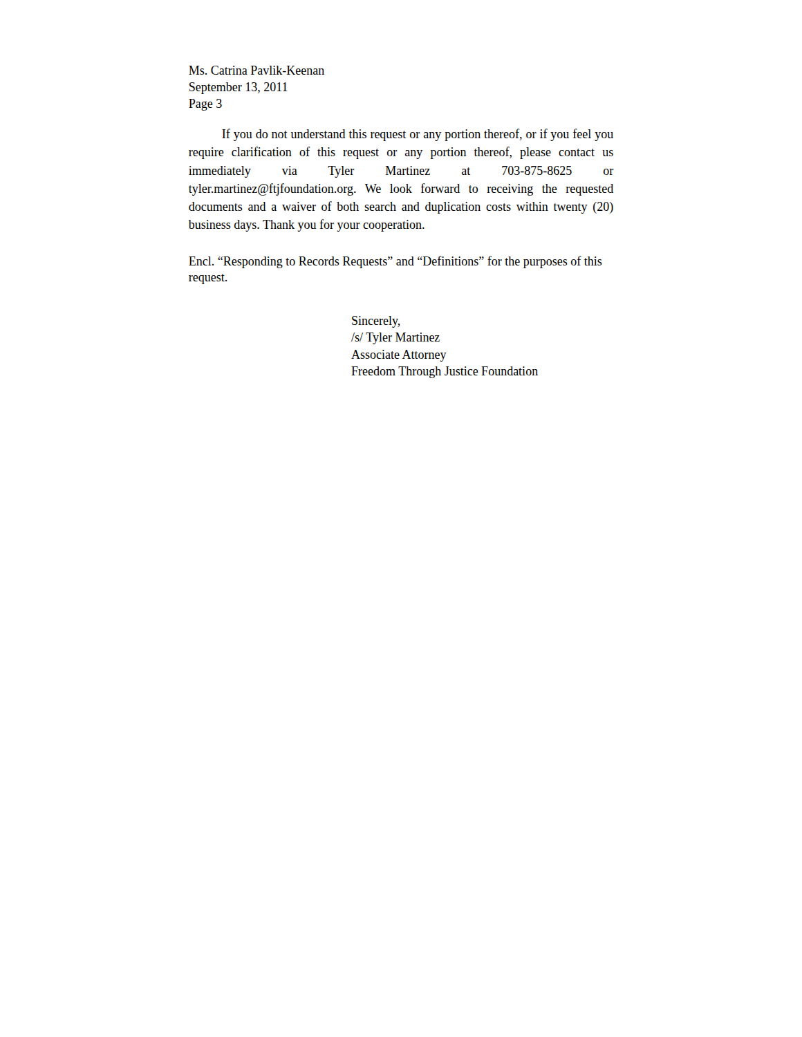Ms. Catrina Pavlik-Keenan
September 13, 2011
Page 3
If you do not understand this request or any portion thereof, or if you feel you require clarification of this request or any portion thereof, please contact us immediately via Tyler Martinez at 703-875-8625 or tyler.martinez@ftjfoundation.org. We look forward to receiving the requested documents and a waiver of both search and duplication costs within twenty (20) business days. Thank you for your cooperation.
Encl. “Responding to Records Requests” and “Definitions” for the purposes of this request.
Sincerely,
/s/ Tyler Martinez
Associate Attorney
Freedom Through Justice Foundation